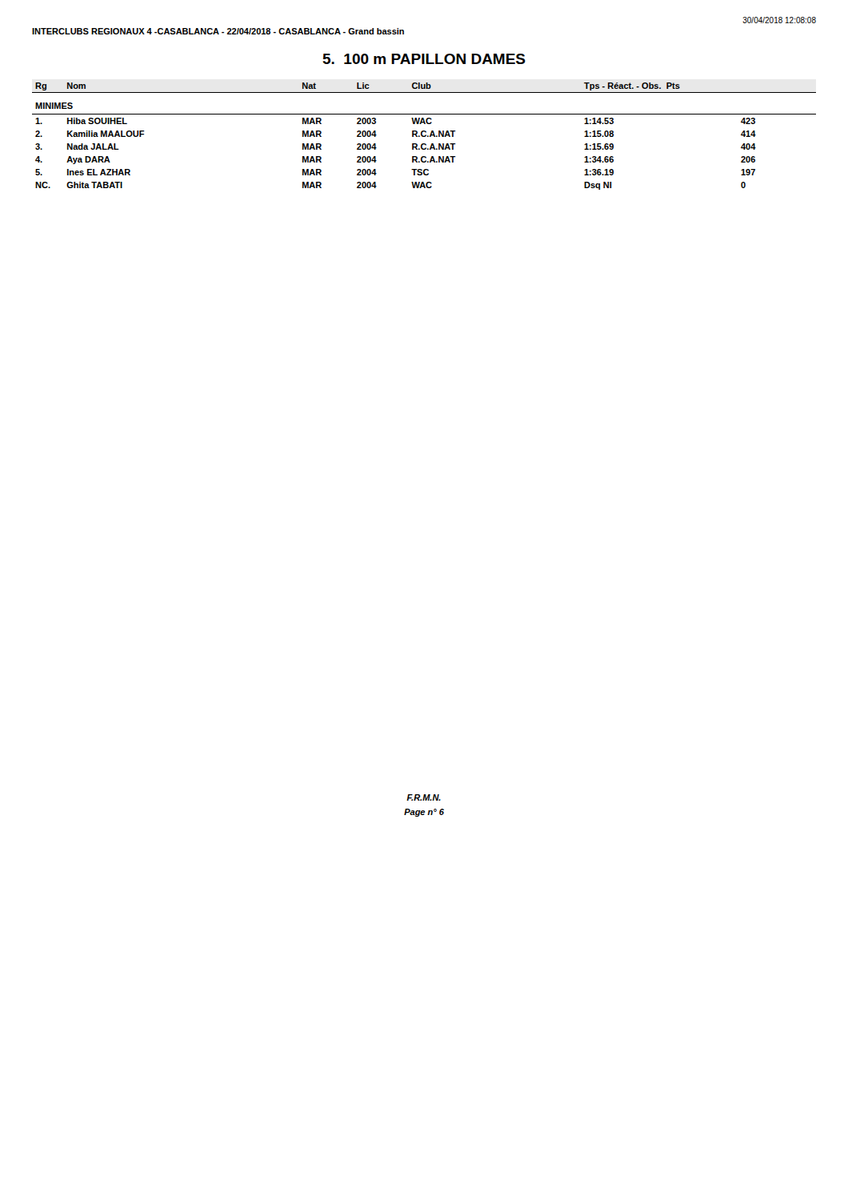30/04/2018 12:08:08
INTERCLUBS REGIONAUX 4 -CASABLANCA - 22/04/2018 - CASABLANCA - Grand bassin
5. 100 m PAPILLON DAMES
| Rg | Nom | Nat | Lic | Club | Tps - Réact. - Obs. Pts | |
| --- | --- | --- | --- | --- | --- | --- |
| MINIMES | |
| 1. | Hiba SOUIHEL | MAR | 2003 | WAC | 1:14.53 | 423 |
| 2. | Kamilia MAALOUF | MAR | 2004 | R.C.A.NAT | 1:15.08 | 414 |
| 3. | Nada JALAL | MAR | 2004 | R.C.A.NAT | 1:15.69 | 404 |
| 4. | Aya DARA | MAR | 2004 | R.C.A.NAT | 1:34.66 | 206 |
| 5. | Ines EL AZHAR | MAR | 2004 | TSC | 1:36.19 | 197 |
| NC. | Ghita TABATI | MAR | 2004 | WAC | Dsq NI | 0 |
F.R.M.N.
Page n° 6